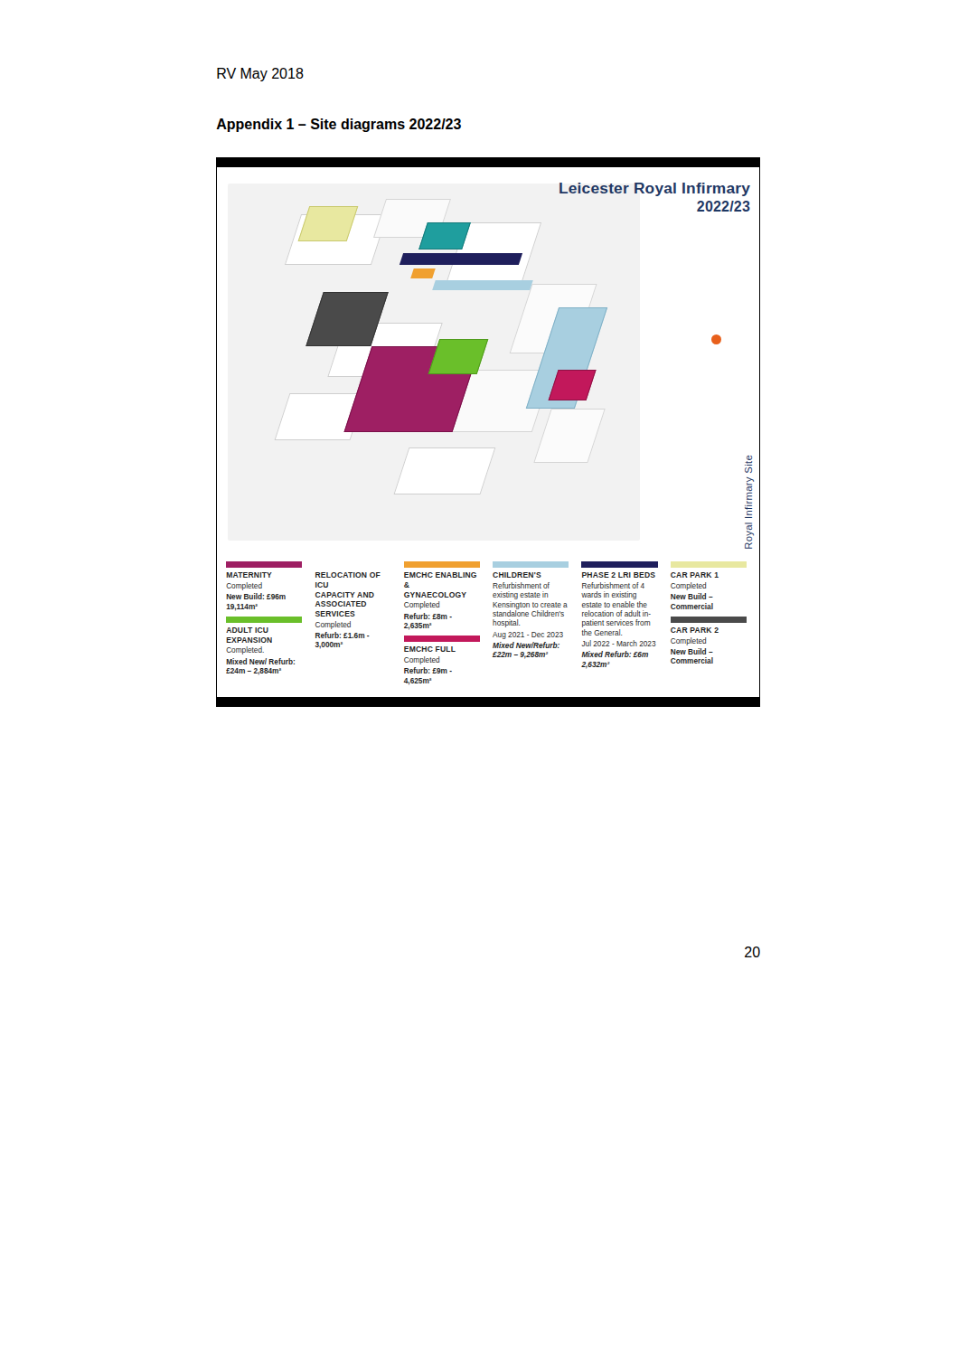RV May 2018
Appendix 1 – Site diagrams 2022/23
Leicester Royal Infirmary
2022/23
Royal Infirmary Site
Maternity
Completed
New Build: £96m
19,114m²
Adult ICU
Expansion
Completed.
Mixed New/ Refurb:
£24m – 2,884m²
Relocation of ICU
Capacity and
Associated Services
Completed
Refurb: £1.6m - 3,000m²
EMCHC Enabling &
Gynaecology
Completed
Refurb: £8m - 2,635m²
EMCHC Full
Completed
Refurb: £9m - 4,625m²
Children's
Refurbishment of existing estate in Kensington to create a standalone Children's hospital.
Aug 2021 - Dec 2023
Mixed New/Refurb: £22m – 9,268m²
Phase 2 LRI Beds
Refurbishment of 4 wards in existing estate to enable the relocation of adult in-patient services from the General.
Jul 2022 - March 2023
Mixed Refurb: £6m
2,632m²
Car Park 1
Completed
New Build – Commercial
Car Park 2
Completed
New Build – Commercial
20